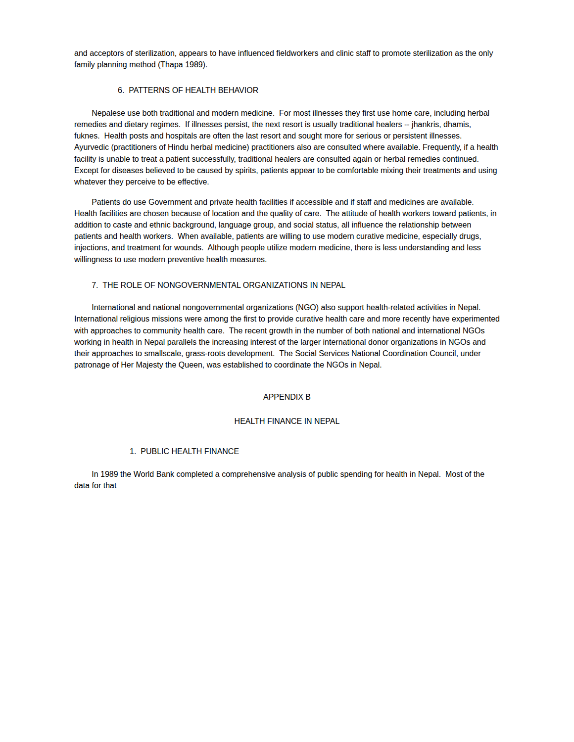and acceptors of sterilization, appears to have influenced fieldworkers and clinic staff to promote sterilization as the only family planning method (Thapa 1989).
6. PATTERNS OF HEALTH BEHAVIOR
Nepalese use both traditional and modern medicine. For most illnesses they first use home care, including herbal remedies and dietary regimes. If illnesses persist, the next resort is usually traditional healers -- jhankris, dhamis, fuknes. Health posts and hospitals are often the last resort and sought more for serious or persistent illnesses. Ayurvedic (practitioners of Hindu herbal medicine) practitioners also are consulted where available. Frequently, if a health facility is unable to treat a patient successfully, traditional healers are consulted again or herbal remedies continued. Except for diseases believed to be caused by spirits, patients appear to be comfortable mixing their treatments and using whatever they perceive to be effective.
Patients do use Government and private health facilities if accessible and if staff and medicines are available. Health facilities are chosen because of location and the quality of care. The attitude of health workers toward patients, in addition to caste and ethnic background, language group, and social status, all influence the relationship between patients and health workers. When available, patients are willing to use modern curative medicine, especially drugs, injections, and treatment for wounds. Although people utilize modern medicine, there is less understanding and less willingness to use modern preventive health measures.
7. THE ROLE OF NONGOVERNMENTAL ORGANIZATIONS IN NEPAL
International and national nongovernmental organizations (NGO) also support health-related activities in Nepal. International religious missions were among the first to provide curative health care and more recently have experimented with approaches to community health care. The recent growth in the number of both national and international NGOs working in health in Nepal parallels the increasing interest of the larger international donor organizations in NGOs and their approaches to smallscale, grass-roots development. The Social Services National Coordination Council, under patronage of Her Majesty the Queen, was established to coordinate the NGOs in Nepal.
APPENDIX B
HEALTH FINANCE IN NEPAL
1. PUBLIC HEALTH FINANCE
In 1989 the World Bank completed a comprehensive analysis of public spending for health in Nepal. Most of the data for that